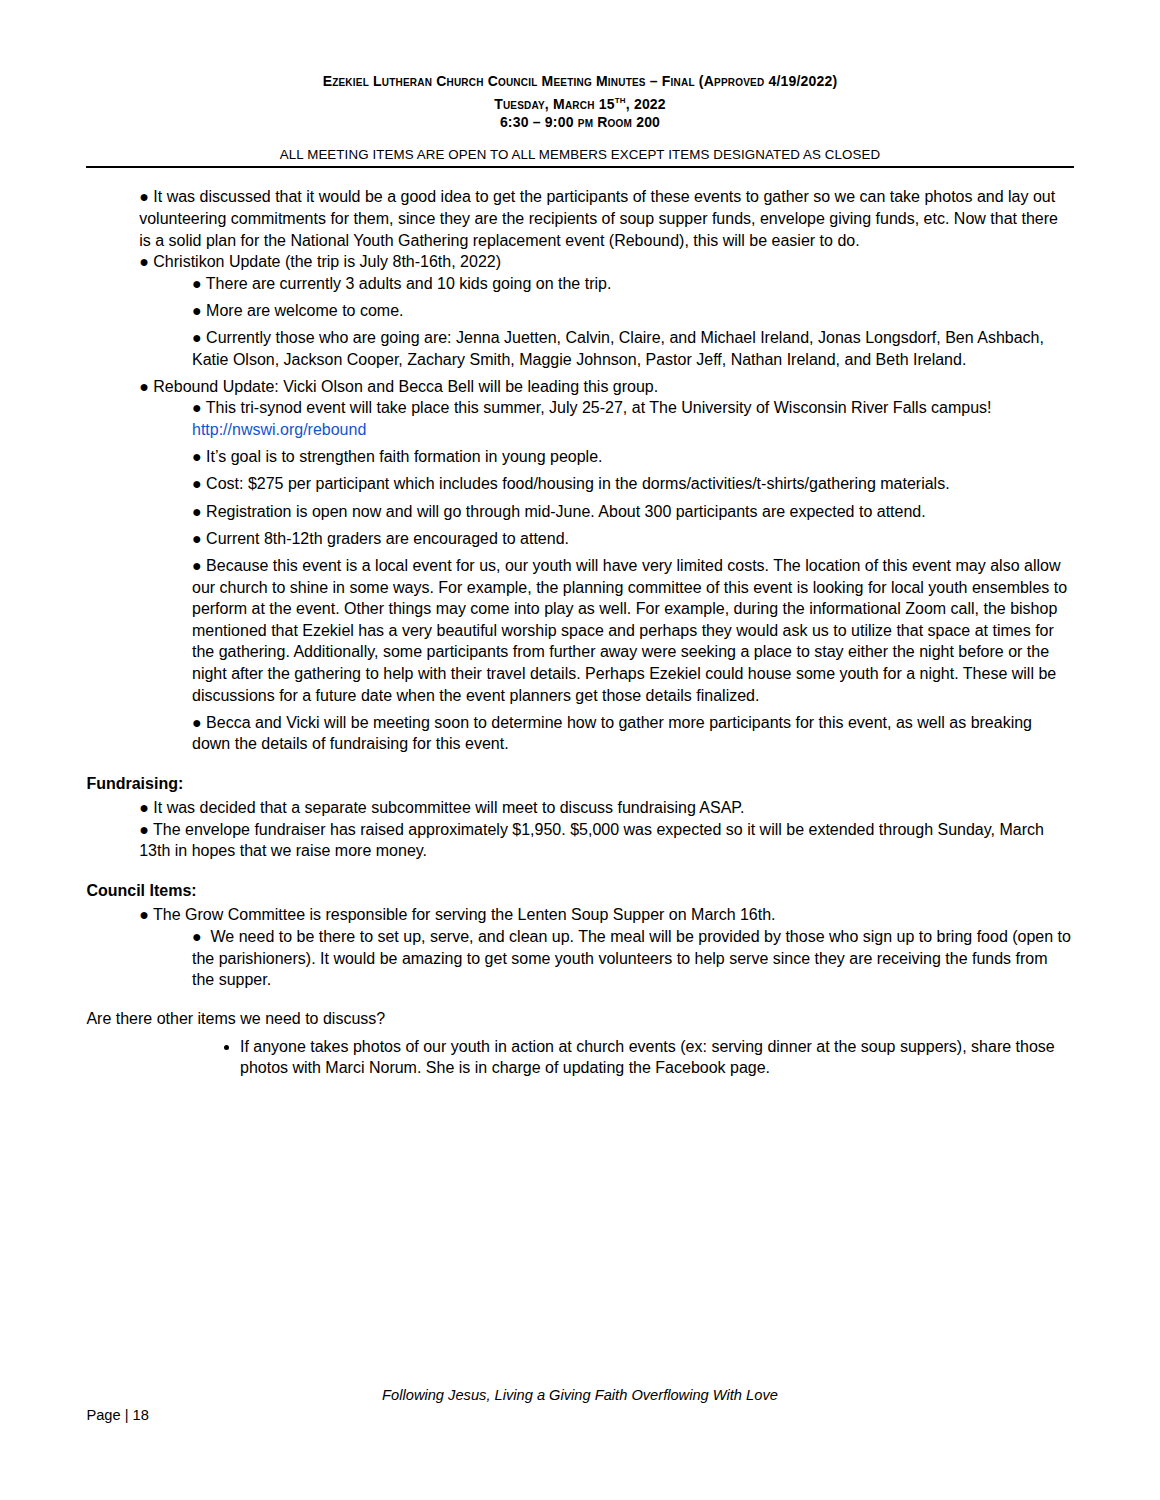Ezekiel Lutheran Church Council Meeting Minutes – Final (Approved 4/19/2022)
Tuesday, March 15th, 2022
6:30 – 9:00 pm Room 200
ALL MEETING ITEMS ARE OPEN TO ALL MEMBERS EXCEPT ITEMS DESIGNATED AS CLOSED
● It was discussed that it would be a good idea to get the participants of these events to gather so we can take photos and lay out volunteering commitments for them, since they are the recipients of soup supper funds, envelope giving funds, etc. Now that there is a solid plan for the National Youth Gathering replacement event (Rebound), this will be easier to do.
● Christikon Update (the trip is July 8th-16th, 2022)
● There are currently 3 adults and 10 kids going on the trip.
● More are welcome to come.
● Currently those who are going are: Jenna Juetten, Calvin, Claire, and Michael Ireland, Jonas Longsdorf, Ben Ashbach, Katie Olson, Jackson Cooper, Zachary Smith, Maggie Johnson, Pastor Jeff, Nathan Ireland, and Beth Ireland.
● Rebound Update: Vicki Olson and Becca Bell will be leading this group.
● This tri-synod event will take place this summer, July 25-27, at The University of Wisconsin River Falls campus! http://nwswi.org/rebound
● It’s goal is to strengthen faith formation in young people.
● Cost: $275 per participant which includes food/housing in the dorms/activities/t-shirts/gathering materials.
● Registration is open now and will go through mid-June. About 300 participants are expected to attend.
● Current 8th-12th graders are encouraged to attend.
● Because this event is a local event for us, our youth will have very limited costs. The location of this event may also allow our church to shine in some ways. For example, the planning committee of this event is looking for local youth ensembles to perform at the event. Other things may come into play as well. For example, during the informational Zoom call, the bishop mentioned that Ezekiel has a very beautiful worship space and perhaps they would ask us to utilize that space at times for the gathering. Additionally, some participants from further away were seeking a place to stay either the night before or the night after the gathering to help with their travel details. Perhaps Ezekiel could house some youth for a night. These will be discussions for a future date when the event planners get those details finalized.
● Becca and Vicki will be meeting soon to determine how to gather more participants for this event, as well as breaking down the details of fundraising for this event.
Fundraising:
● It was decided that a separate subcommittee will meet to discuss fundraising ASAP.
● The envelope fundraiser has raised approximately $1,950. $5,000 was expected so it will be extended through Sunday, March 13th in hopes that we raise more money.
Council Items:
● The Grow Committee is responsible for serving the Lenten Soup Supper on March 16th.
● We need to be there to set up, serve, and clean up. The meal will be provided by those who sign up to bring food (open to the parishioners). It would be amazing to get some youth volunteers to help serve since they are receiving the funds from the supper.
Are there other items we need to discuss?
If anyone takes photos of our youth in action at church events (ex: serving dinner at the soup suppers), share those photos with Marci Norum. She is in charge of updating the Facebook page.
Following Jesus, Living a Giving Faith Overflowing With Love
Page | 18